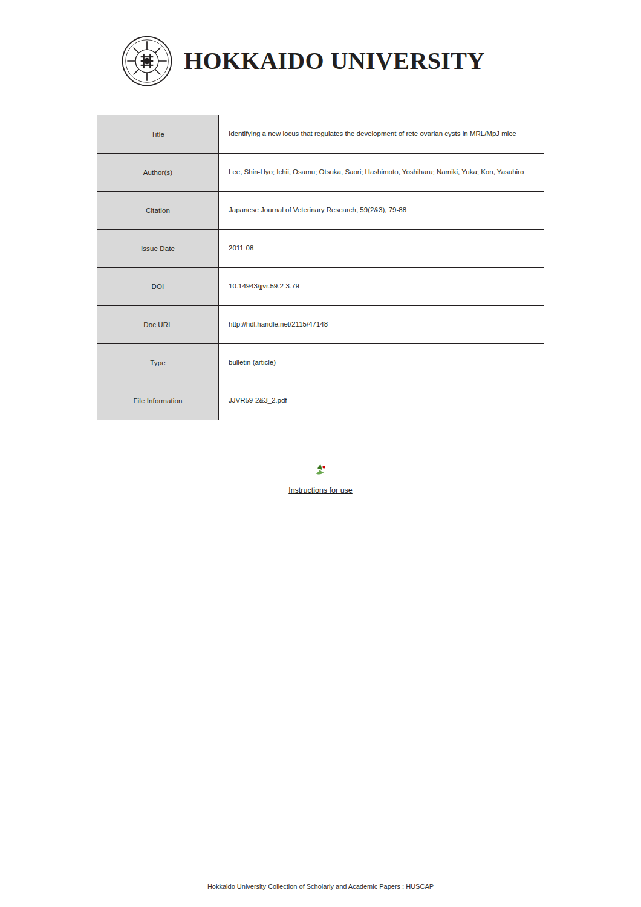HOKKAIDO UNIVERSITY
| Title | Identifying a new locus that regulates the development of rete ovarian cysts in MRL/MpJ mice |
| Author(s) | Lee, Shin-Hyo; Ichii, Osamu; Otsuka, Saori; Hashimoto, Yoshiharu; Namiki, Yuka; Kon, Yasuhiro |
| Citation | Japanese Journal of Veterinary Research, 59(2&3), 79-88 |
| Issue Date | 2011-08 |
| DOI | 10.14943/jjvr.59.2-3.79 |
| Doc URL | http://hdl.handle.net/2115/47148 |
| Type | bulletin (article) |
| File Information | JJVR59-2&3_2.pdf |
Instructions for use
Hokkaido University Collection of Scholarly and Academic Papers : HUSCAP